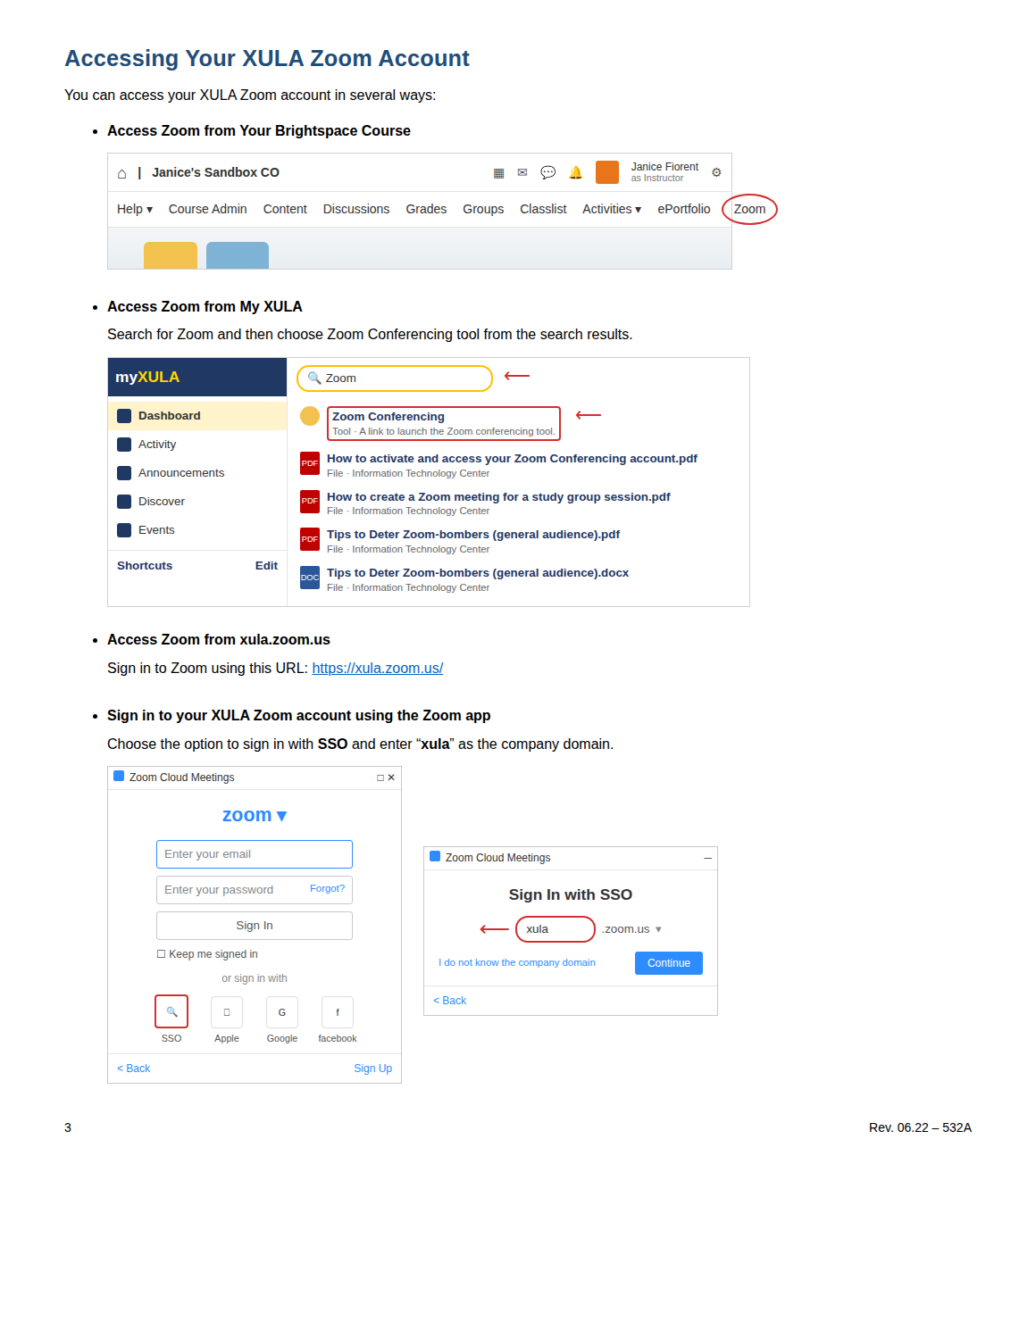Accessing Your XULA Zoom Account
You can access your XULA Zoom account in several ways:
Access Zoom from Your Brightspace Course
⌂ | Janice's Sandbox CO
▦ ✉ 💬 🔔 Janice Fiorentas Instructor ⚙
Help ▾ Course Admin Content Discussions Grades Groups Classlist Activities ▾ ePortfolio Zoom
Access Zoom from My XULA
Search for Zoom and then choose Zoom Conferencing tool from the search results.
myXULA
Dashboard
Activity
Announcements
Discover
Events
Shortcuts Edit
🔍 Zoom ⟵
Zoom Conferencing Tool · A link to launch the Zoom conferencing tool. ⟵
PDF How to activate and access your Zoom Conferencing account.pdf File · Information Technology Center
PDF How to create a Zoom meeting for a study group session.pdf File · Information Technology Center
PDF Tips to Deter Zoom-bombers (general audience).pdf File · Information Technology Center
DOC Tips to Deter Zoom-bombers (general audience).docx File · Information Technology Center
Access Zoom from xula.zoom.us
Sign in to Zoom using this URL: https://xula.zoom.us/
Sign in to your XULA Zoom account using the Zoom app
Choose the option to sign in with SSO and enter “xula” as the company domain.
Zoom Cloud Meetings □ ✕
zoom ▾
Enter your email
Enter your password Forgot?
Sign In
☐ Keep me signed in
or sign in with
🔍
SSO

Apple
G
Google
f
facebook
< Back Sign Up
Zoom Cloud Meetings ─
Sign In with SSO
⟶ xula .zoom.us ▾
I do not know the company domain Continue
< Back
3 Rev. 06.22 – 532A